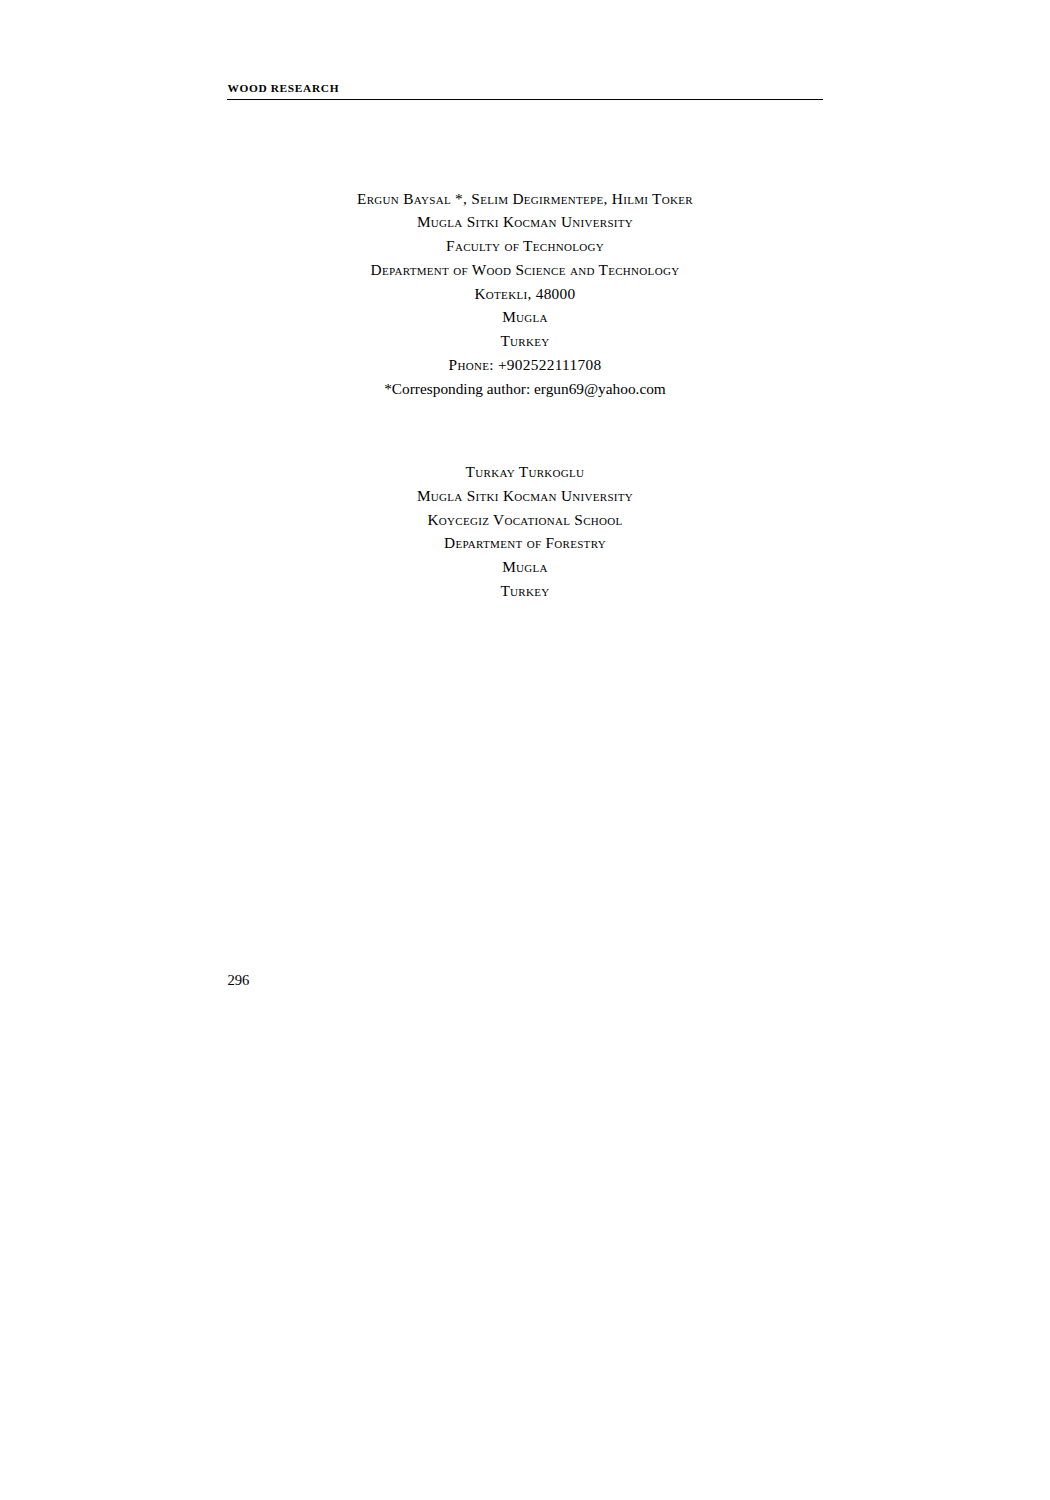Wood Research
Ergun Baysal *, Selim Degirmentepe, Hilmi Toker
Mugla Sitki Kocman University
Faculty of Technology
Department of Wood Science and Technology
Kotekli, 48000
Mugla
Turkey
Phone: +902522111708
*Corresponding author: ergun69@yahoo.com
Turkay Turkoglu
Mugla Sitki Kocman University
Koycegiz Vocational School
Department of Forestry
Mugla
Turkey
296